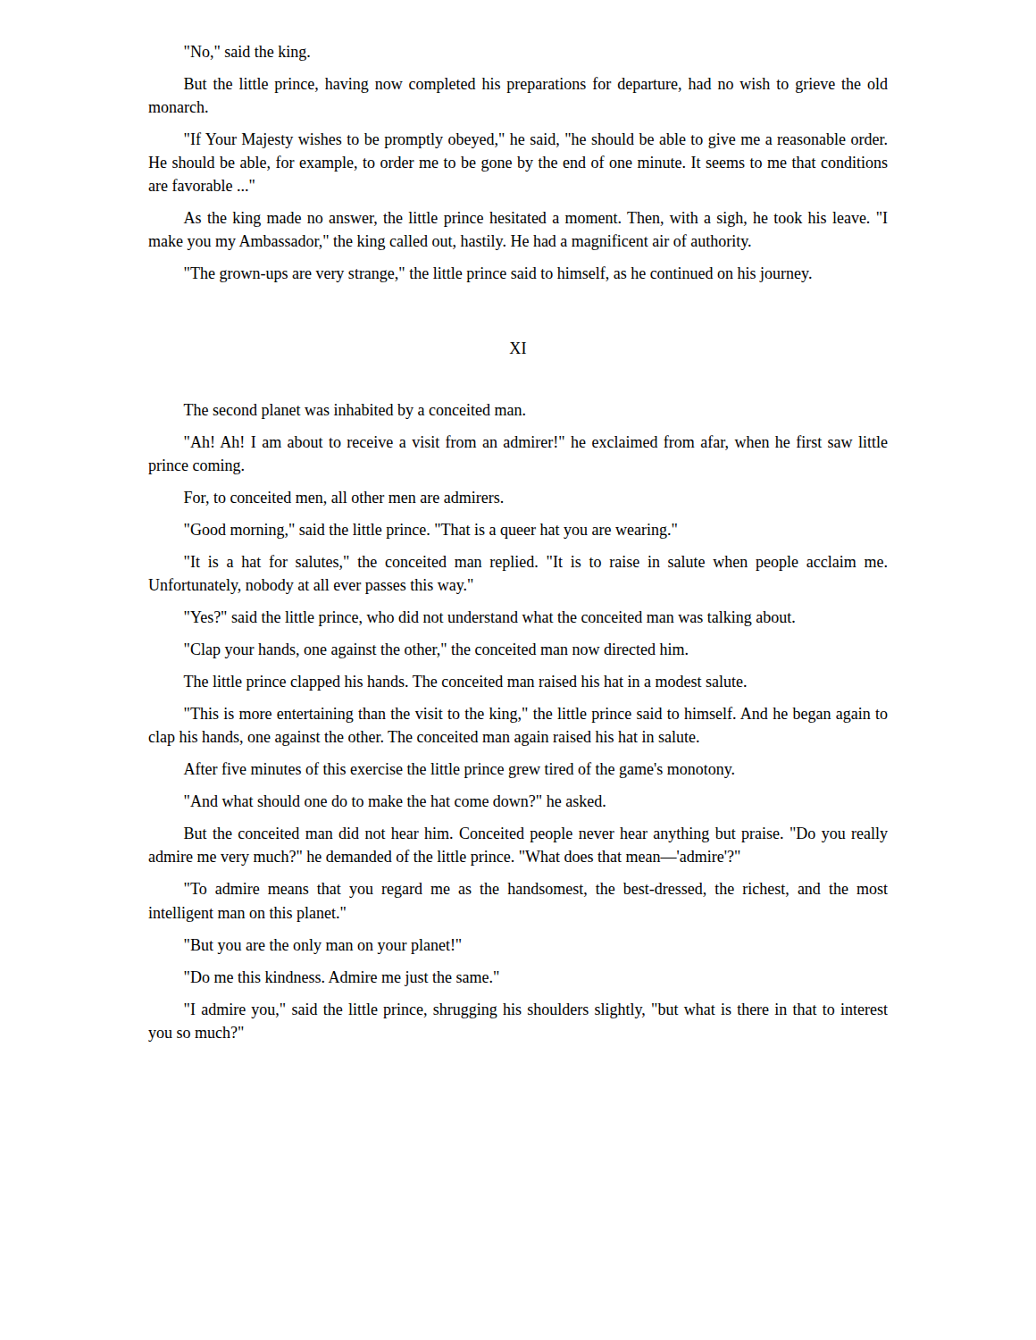"No," said the king.
But the little prince, having now completed his preparations for departure, had no wish to grieve the old monarch.
"If Your Majesty wishes to be promptly obeyed," he said, "he should be able to give me a reasonable order. He should be able, for example, to order me to be gone by the end of one minute. It seems to me that conditions are favorable ..."
As the king made no answer, the little prince hesitated a moment. Then, with a sigh, he took his leave. "I make you my Ambassador," the king called out, hastily. He had a magnificent air of authority.
"The grown-ups are very strange," the little prince said to himself, as he continued on his journey.
XI
The second planet was inhabited by a conceited man.
"Ah! Ah! I am about to receive a visit from an admirer!" he exclaimed from afar, when he first saw little prince coming.
For, to conceited men, all other men are admirers.
"Good morning," said the little prince. "That is a queer hat you are wearing."
"It is a hat for salutes," the conceited man replied. "It is to raise in salute when people acclaim me. Unfortunately, nobody at all ever passes this way."
"Yes?" said the little prince, who did not understand what the conceited man was talking about.
"Clap your hands, one against the other," the conceited man now directed him.
The little prince clapped his hands. The conceited man raised his hat in a modest salute.
"This is more entertaining than the visit to the king," the little prince said to himself. And he began again to clap his hands, one against the other. The conceited man again raised his hat in salute.
After five minutes of this exercise the little prince grew tired of the game's monotony.
"And what should one do to make the hat come down?" he asked.
But the conceited man did not hear him. Conceited people never hear anything but praise. "Do you really admire me very much?" he demanded of the little prince. "What does that mean—'admire'?"
"To admire means that you regard me as the handsomest, the best-dressed, the richest, and the most intelligent man on this planet."
"But you are the only man on your planet!"
"Do me this kindness. Admire me just the same."
"I admire you," said the little prince, shrugging his shoulders slightly, "but what is there in that to interest you so much?"